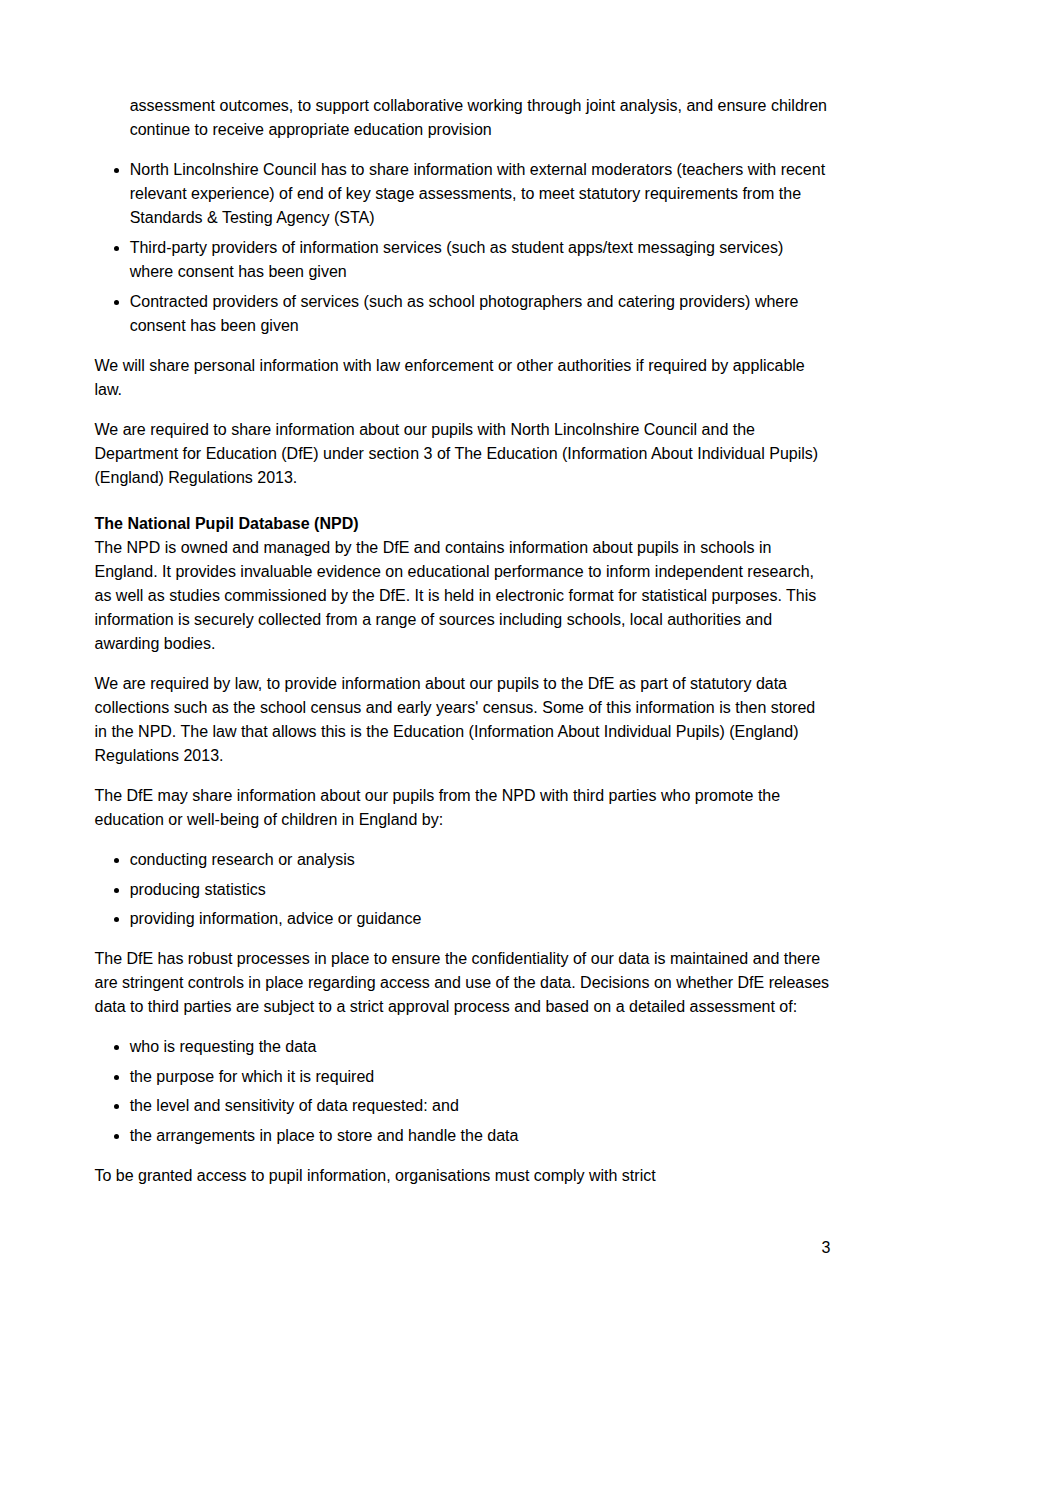assessment outcomes, to support collaborative working through joint analysis, and ensure children continue to receive appropriate education provision
North Lincolnshire Council has to share information with external moderators (teachers with recent relevant experience) of end of key stage assessments, to meet statutory requirements from the Standards & Testing Agency (STA)
Third-party providers of information services (such as student apps/text messaging services) where consent has been given
Contracted providers of services (such as school photographers and catering providers) where consent has been given
We will share personal information with law enforcement or other authorities if required by applicable law.
We are required to share information about our pupils with North Lincolnshire Council and the Department for Education (DfE) under section 3 of The Education (Information About Individual Pupils) (England) Regulations 2013.
The National Pupil Database (NPD)
The NPD is owned and managed by the DfE and contains information about pupils in schools in England. It provides invaluable evidence on educational performance to inform independent research, as well as studies commissioned by the DfE. It is held in electronic format for statistical purposes. This information is securely collected from a range of sources including schools, local authorities and awarding bodies.
We are required by law, to provide information about our pupils to the DfE as part of statutory data collections such as the school census and early years' census. Some of this information is then stored in the NPD. The law that allows this is the Education (Information About Individual Pupils) (England) Regulations 2013.
The DfE may share information about our pupils from the NPD with third parties who promote the education or well-being of children in England by:
conducting research or analysis
producing statistics
providing information, advice or guidance
The DfE has robust processes in place to ensure the confidentiality of our data is maintained and there are stringent controls in place regarding access and use of the data. Decisions on whether DfE releases data to third parties are subject to a strict approval process and based on a detailed assessment of:
who is requesting the data
the purpose for which it is required
the level and sensitivity of data requested: and
the arrangements in place to store and handle the data
To be granted access to pupil information, organisations must comply with strict
3